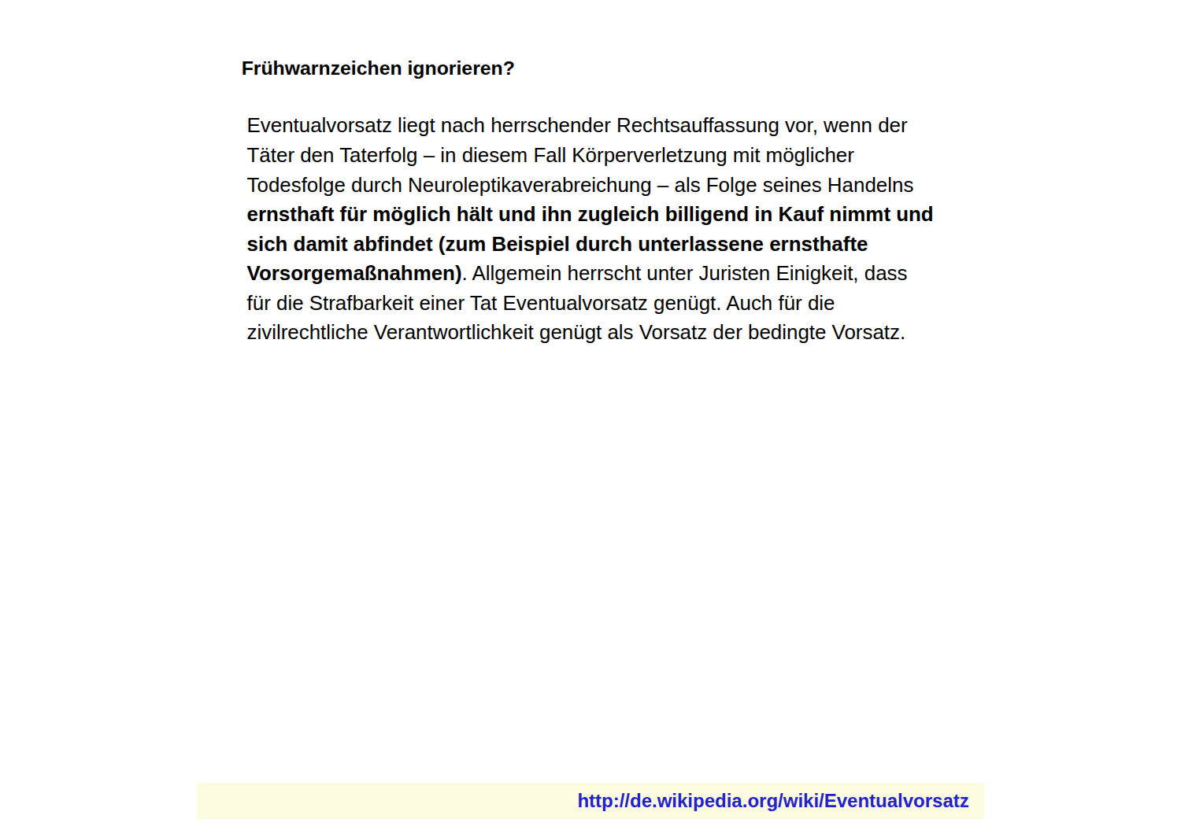Frühwarnzeichen ignorieren?
Eventualvorsatz liegt nach herrschender Rechtsauffassung vor, wenn der Täter den Taterfolg – in diesem Fall Körperverletzung mit möglicher Todesfolge durch Neuroleptikaverabreichung – als Folge seines Handelns ernsthaft für möglich hält und ihn zugleich billigend in Kauf nimmt und sich damit abfindet (zum Beispiel durch unterlassene ernsthafte Vorsorgemaßnahmen). Allgemein herrscht unter Juristen Einigkeit, dass für die Strafbarkeit einer Tat Eventualvorsatz genügt. Auch für die zivilrechtliche Verantwortlichkeit genügt als Vorsatz der bedingte Vorsatz.
http://de.wikipedia.org/wiki/Eventualvorsatz